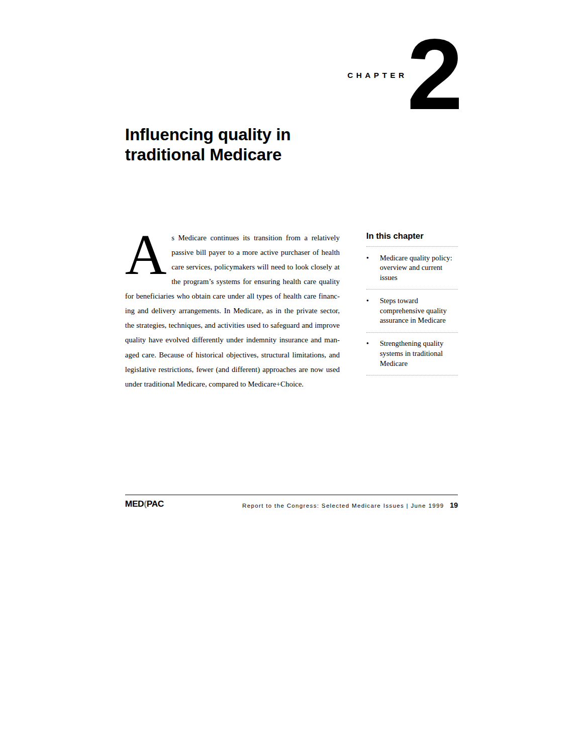CHAPTER
2
Influencing quality in
traditional Medicare
As Medicare continues its transition from a relatively passive bill payer to a more active purchaser of health care services, policymakers will need to look closely at the program’s systems for ensuring health care quality for beneficiaries who obtain care under all types of health care financing and delivery arrangements. In Medicare, as in the private sector, the strategies, techniques, and activities used to safeguard and improve quality have evolved differently under indemnity insurance and managed care. Because of historical objectives, structural limitations, and legislative restrictions, fewer (and different) approaches are now used under traditional Medicare, compared to Medicare+Choice.
In this chapter
•Medicare quality policy: overview and current issues
•Steps toward comprehensive quality assurance in Medicare
•Strengthening quality systems in traditional Medicare
MED(PAC
Report to the Congress: Selected Medicare Issues | June 199919